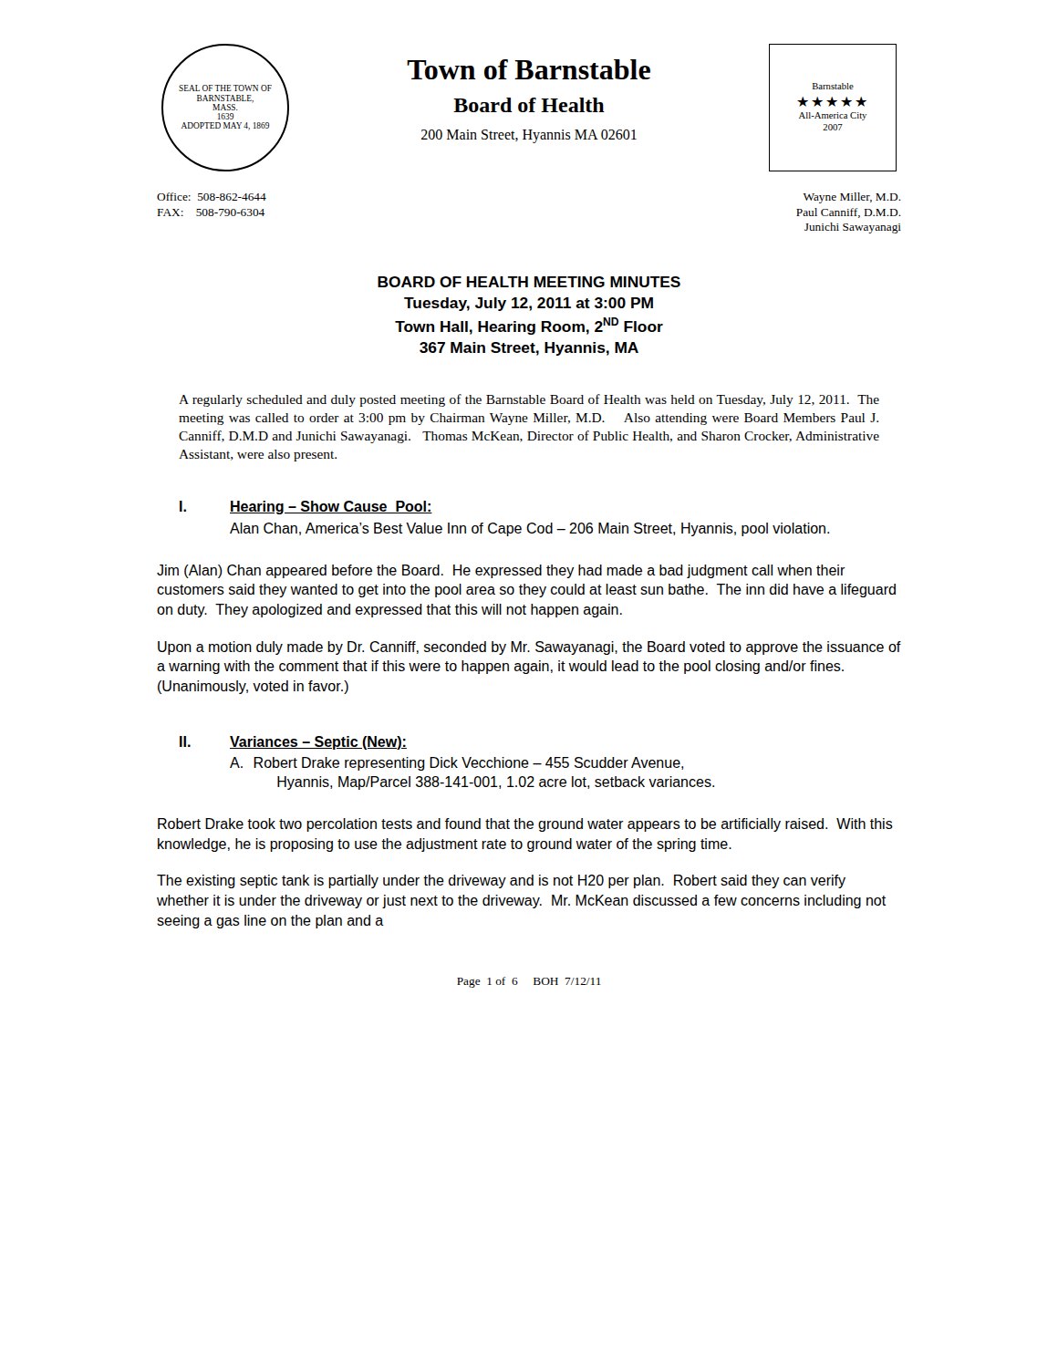SEAL OF THE TOWN OF
BARNSTABLE,
MASS.
1639
ADOPTED MAY 4, 1869
Town of Barnstable
Board of Health
200 Main Street, Hyannis MA 02601
Barnstable
★★★★★
All-America City
2007
Office: 508-862-4644
FAX: 508-790-6304
Wayne Miller, M.D.
Paul Canniff, D.M.D.
Junichi Sawayanagi
BOARD OF HEALTH MEETING MINUTES
Tuesday, July 12, 2011 at 3:00 PM
Town Hall, Hearing Room, 2ND Floor
367 Main Street, Hyannis, MA
A regularly scheduled and duly posted meeting of the Barnstable Board of Health was held on Tuesday, July 12, 2011. The meeting was called to order at 3:00 pm by Chairman Wayne Miller, M.D. Also attending were Board Members Paul J. Canniff, D.M.D and Junichi Sawayanagi. Thomas McKean, Director of Public Health, and Sharon Crocker, Administrative Assistant, were also present.
I. Hearing – Show Cause Pool:
Alan Chan, America’s Best Value Inn of Cape Cod – 206 Main Street, Hyannis, pool violation.
Jim (Alan) Chan appeared before the Board. He expressed they had made a bad judgment call when their customers said they wanted to get into the pool area so they could at least sun bathe. The inn did have a lifeguard on duty. They apologized and expressed that this will not happen again.
Upon a motion duly made by Dr. Canniff, seconded by Mr. Sawayanagi, the Board voted to approve the issuance of a warning with the comment that if this were to happen again, it would lead to the pool closing and/or fines. (Unanimously, voted in favor.)
II. Variances – Septic (New):
A. Robert Drake representing Dick Vecchione – 455 Scudder Avenue,
Hyannis, Map/Parcel 388-141-001, 1.02 acre lot, setback variances.
Robert Drake took two percolation tests and found that the ground water appears to be artificially raised. With this knowledge, he is proposing to use the adjustment rate to ground water of the spring time.
The existing septic tank is partially under the driveway and is not H20 per plan. Robert said they can verify whether it is under the driveway or just next to the driveway. Mr. McKean discussed a few concerns including not seeing a gas line on the plan and a
Page 1 of 6 BOH 7/12/11